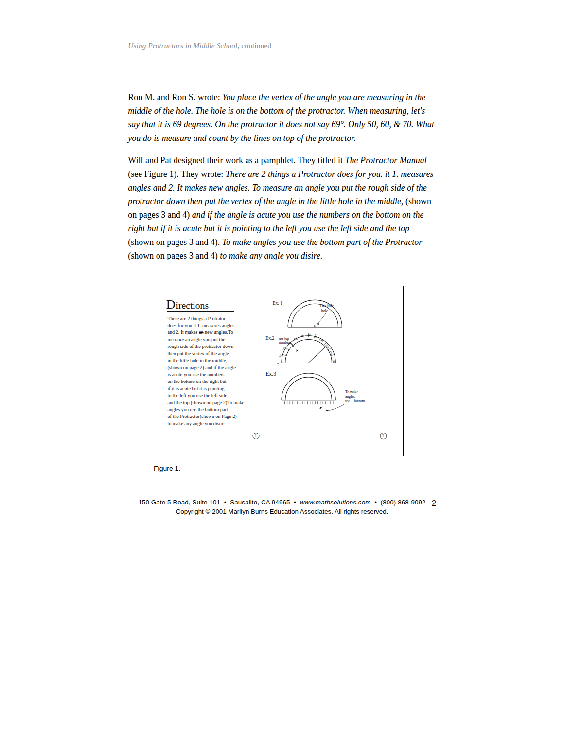Using Protractors in Middle School, continued
Ron M. and Ron S. wrote: You place the vertex of the angle you are measuring in the middle of the hole. The hole is on the bottom of the protractor. When measuring, let's say that it is 69 degrees. On the protractor it does not say 69°. Only 50, 60, & 70. What you do is measure and count by the lines on top of the protractor.
Will and Pat designed their work as a pamphlet. They titled it The Protractor Manual (see Figure 1). They wrote: There are 2 things a Protractor does for you. it 1. measures angles and 2. It makes new angles. To measure an angle you put the rough side of the protractor down then put the vertex of the angle in the little hole in the middle, (shown on pages 3 and 4) and if the angle is acute you use the numbers on the bottom on the right but if it is acute but it is pointing to the left you use the left side and the top (shown on pages 3 and 4). To make angles you use the bottom part of the Protractor (shown on pages 3 and 4) to make any angle you disire.
D irections There are 2 things a Protrator does for you it 1. measures angles and 2. It makes an new angles.To measure an angle you put the rough side of the protractor down then put the vertex of the angle in the little hole in the middle, (shown on page 2) and if the angle is acute you use the numbers on the bottom on the right but if it is acute but it is pointing to the left you use the left side and the top.(shown on page 2)To make angles you use the bottom part of the Protractor(shown on Page 2) to make any angle you disire. Ex. 1 Ex.2 Ex.3 The little hole 10 20 30 40 50 60 70 80 90 100 110 120 use top numbers To make angles use buttom 1 2
Figure 1.
2
150 Gate 5 Road, Suite 101 • Sausalito, CA 94965 • www.mathsolutions.com • (800) 868-9092
Copyright © 2001 Marilyn Burns Education Associates. All rights reserved.